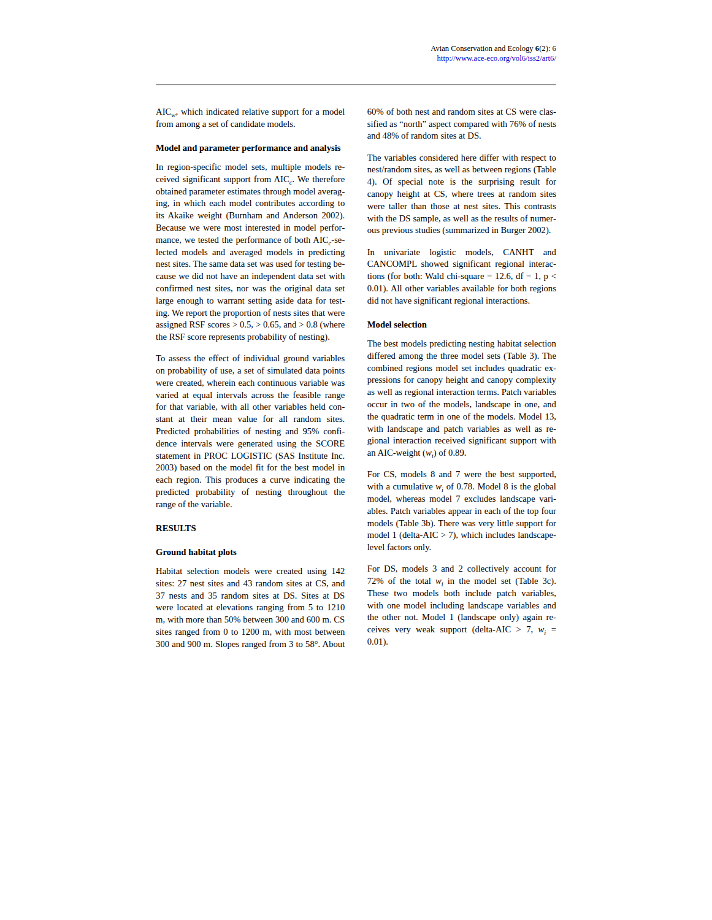Avian Conservation and Ecology 6(2): 6
http://www.ace-eco.org/vol6/iss2/art6/
AICw, which indicated relative support for a model from among a set of candidate models.
Model and parameter performance and analysis
In region-specific model sets, multiple models received significant support from AICc. We therefore obtained parameter estimates through model averaging, in which each model contributes according to its Akaike weight (Burnham and Anderson 2002). Because we were most interested in model performance, we tested the performance of both AICc-selected models and averaged models in predicting nest sites. The same data set was used for testing because we did not have an independent data set with confirmed nest sites, nor was the original data set large enough to warrant setting aside data for testing. We report the proportion of nests sites that were assigned RSF scores > 0.5, > 0.65, and > 0.8 (where the RSF score represents probability of nesting).
To assess the effect of individual ground variables on probability of use, a set of simulated data points were created, wherein each continuous variable was varied at equal intervals across the feasible range for that variable, with all other variables held constant at their mean value for all random sites. Predicted probabilities of nesting and 95% confidence intervals were generated using the SCORE statement in PROC LOGISTIC (SAS Institute Inc. 2003) based on the model fit for the best model in each region. This produces a curve indicating the predicted probability of nesting throughout the range of the variable.
Results
Ground habitat plots
Habitat selection models were created using 142 sites: 27 nest sites and 43 random sites at CS, and 37 nests and 35 random sites at DS. Sites at DS were located at elevations ranging from 5 to 1210 m, with more than 50% between 300 and 600 m. CS sites ranged from 0 to 1200 m, with most between 300 and 900 m. Slopes ranged from 3 to 58°. About 60% of both nest and random sites at CS were classified as “north” aspect compared with 76% of nests and 48% of random sites at DS.
The variables considered here differ with respect to nest/random sites, as well as between regions (Table 4). Of special note is the surprising result for canopy height at CS, where trees at random sites were taller than those at nest sites. This contrasts with the DS sample, as well as the results of numerous previous studies (summarized in Burger 2002).
In univariate logistic models, CANHT and CANCOMPL showed significant regional interactions (for both: Wald chi-square = 12.6, df = 1, p < 0.01). All other variables available for both regions did not have significant regional interactions.
Model selection
The best models predicting nesting habitat selection differed among the three model sets (Table 3). The combined regions model set includes quadratic expressions for canopy height and canopy complexity as well as regional interaction terms. Patch variables occur in two of the models, landscape in one, and the quadratic term in one of the models. Model 13, with landscape and patch variables as well as regional interaction received significant support with an AIC-weight (wi) of 0.89.
For CS, models 8 and 7 were the best supported, with a cumulative wi of 0.78. Model 8 is the global model, whereas model 7 excludes landscape variables. Patch variables appear in each of the top four models (Table 3b). There was very little support for model 1 (delta-AIC > 7), which includes landscape-level factors only.
For DS, models 3 and 2 collectively account for 72% of the total wi in the model set (Table 3c). These two models both include patch variables, with one model including landscape variables and the other not. Model 1 (landscape only) again receives very weak support (delta-AIC > 7, wi = 0.01).